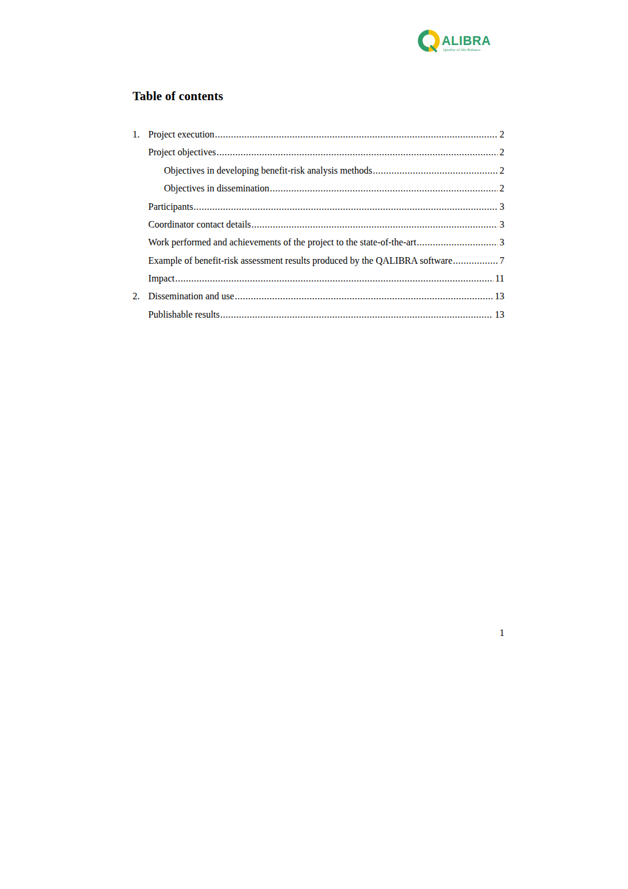ALIBRA Quality of life Balance
Table of contents
1. Project execution 2
Project objectives 2
Objectives in developing benefit-risk analysis methods 2
Objectives in dissemination 2
Participants 3
Coordinator contact details 3
Work performed and achievements of the project to the state-of-the-art 3
Example of benefit-risk assessment results produced by the QALIBRA software 7
Impact 11
2. Dissemination and use 13
Publishable results 13
1